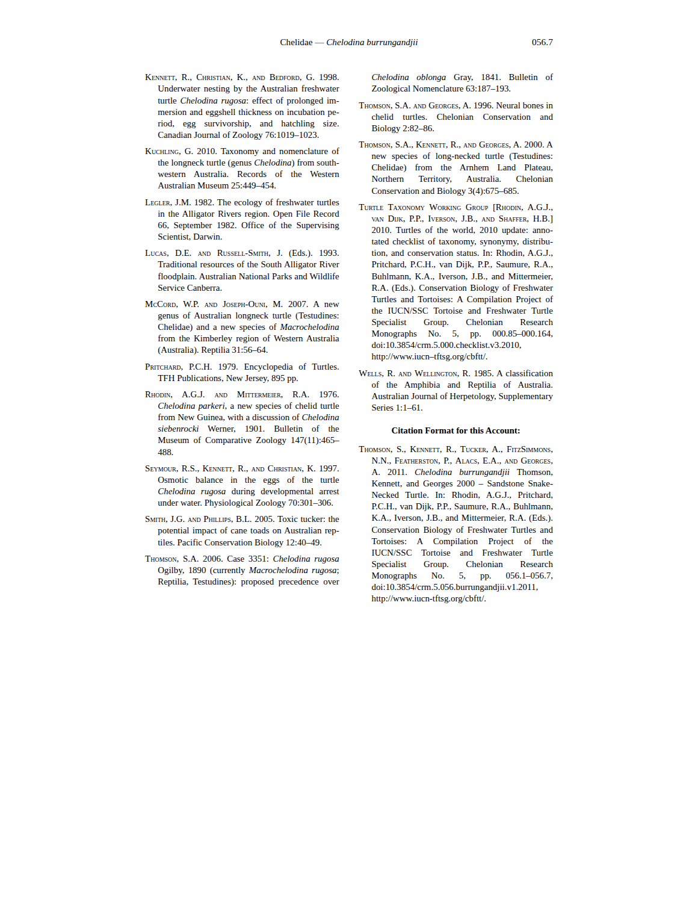Chelidae — Chelodina burrungandjii
056.7
Kennett, R., Christian, K., and Bedford, G. 1998. Underwater nesting by the Australian freshwater turtle Chelodina rugosa: effect of prolonged immersion and eggshell thickness on incubation period, egg survivorship, and hatchling size. Canadian Journal of Zoology 76:1019–1023.
Kuchling, G. 2010. Taxonomy and nomenclature of the longneck turtle (genus Chelodina) from south-western Australia. Records of the Western Australian Museum 25:449–454.
Legler, J.M. 1982. The ecology of freshwater turtles in the Alligator Rivers region. Open File Record 66, September 1982. Office of the Supervising Scientist, Darwin.
Lucas, D.E. and Russell-Smith, J. (Eds.). 1993. Traditional resources of the South Alligator River floodplain. Australian National Parks and Wildlife Service Canberra.
McCord, W.P. and Joseph-Ouni, M. 2007. A new genus of Australian longneck turtle (Testudines: Chelidae) and a new species of Macrochelodina from the Kimberley region of Western Australia (Australia). Reptilia 31:56–64.
Pritchard, P.C.H. 1979. Encyclopedia of Turtles. TFH Publications, New Jersey, 895 pp.
Rhodin, A.G.J. and Mittermeier, R.A. 1976. Chelodina parkeri, a new species of chelid turtle from New Guinea, with a discussion of Chelodina siebenrocki Werner, 1901. Bulletin of the Museum of Comparative Zoology 147(11):465–488.
Seymour, R.S., Kennett, R., and Christian, K. 1997. Osmotic balance in the eggs of the turtle Chelodina rugosa during developmental arrest under water. Physiological Zoology 70:301–306.
Smith, J.G. and Phillips, B.L. 2005. Toxic tucker: the potential impact of cane toads on Australian reptiles. Pacific Conservation Biology 12:40–49.
Thomson, S.A. 2006. Case 3351: Chelodina rugosa Ogilby, 1890 (currently Macrochelodina rugosa; Reptilia, Testudines): proposed precedence over Chelodina oblonga Gray, 1841. Bulletin of Zoological Nomenclature 63:187–193.
Thomson, S.A. and Georges, A. 1996. Neural bones in chelid turtles. Chelonian Conservation and Biology 2:82–86.
Thomson, S.A., Kennett, R., and Georges, A. 2000. A new species of long-necked turtle (Testudines: Chelidae) from the Arnhem Land Plateau, Northern Territory, Australia. Chelonian Conservation and Biology 3(4):675–685.
Turtle Taxonomy Working Group [Rhodin, A.G.J., van Dijk, P.P., Iverson, J.B., and Shaffer, H.B.] 2010. Turtles of the world, 2010 update: annotated checklist of taxonomy, synonymy, distribution, and conservation status. In: Rhodin, A.G.J., Pritchard, P.C.H., van Dijk, P.P., Saumure, R.A., Buhlmann, K.A., Iverson, J.B., and Mittermeier, R.A. (Eds.). Conservation Biology of Freshwater Turtles and Tortoises: A Compilation Project of the IUCN/SSC Tortoise and Freshwater Turtle Specialist Group. Chelonian Research Monographs No. 5, pp. 000.85–000.164, doi:10.3854/crm.5.000.checklist.v3.2010, http://www.iucn–tftsg.org/cbftt/.
Wells, R. and Wellington, R. 1985. A classification of the Amphibia and Reptilia of Australia. Australian Journal of Herpetology, Supplementary Series 1:1–61.
Citation Format for this Account:
Thomson, S., Kennett, R., Tucker, A., FitzSimmons, N.N., Featherston, P., Alacs, E.A., and Georges, A. 2011. Chelodina burrungandjii Thomson, Kennett, and Georges 2000 – Sandstone Snake-Necked Turtle. In: Rhodin, A.G.J., Pritchard, P.C.H., van Dijk, P.P., Saumure, R.A., Buhlmann, K.A., Iverson, J.B., and Mittermeier, R.A. (Eds.). Conservation Biology of Freshwater Turtles and Tortoises: A Compilation Project of the IUCN/SSC Tortoise and Freshwater Turtle Specialist Group. Chelonian Research Monographs No. 5, pp. 056.1–056.7, doi:10.3854/crm.5.056.burrungandjii.v1.2011, http://www.iucn-tftsg.org/cbftt/.